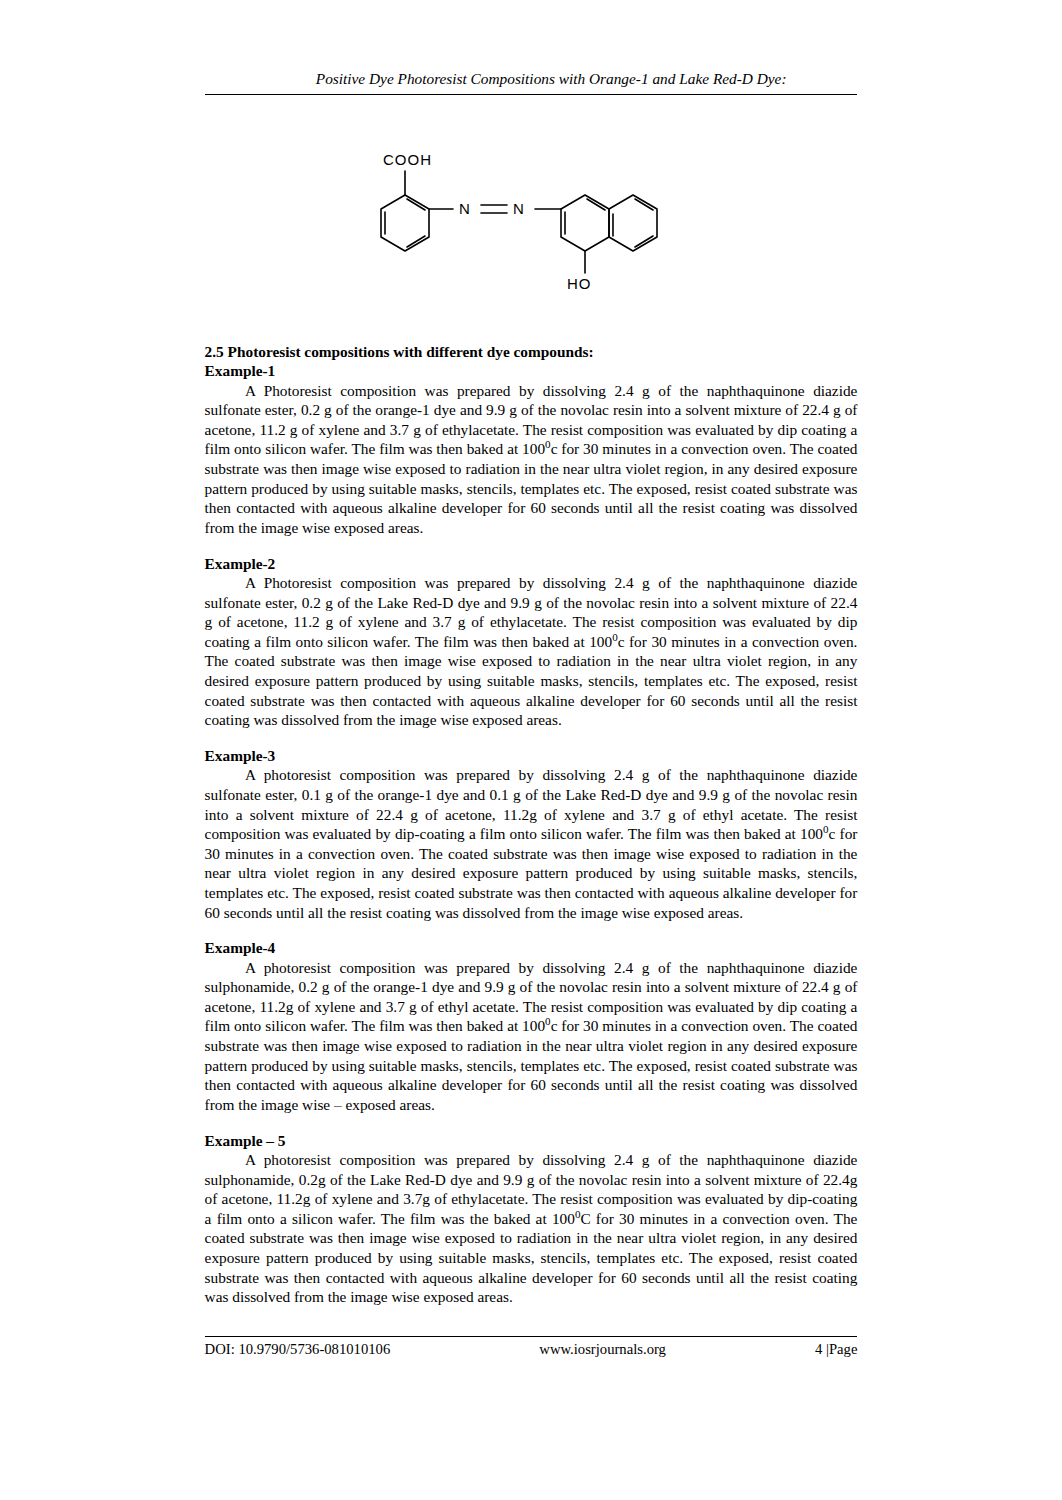Positive Dye Photoresist Compositions with Orange-1 and Lake Red-D Dye:
COOH N N HO
2.5 Photoresist compositions with different dye compounds:
Example-1
A Photoresist composition was prepared by dissolving 2.4 g of the naphthaquinone diazide sulfonate ester, 0.2 g of the orange-1 dye and 9.9 g of the novolac resin into a solvent mixture of 22.4 g of acetone, 11.2 g of xylene and 3.7 g of ethylacetate. The resist composition was evaluated by dip coating a film onto silicon wafer. The film was then baked at 1000c for 30 minutes in a convection oven. The coated substrate was then image wise exposed to radiation in the near ultra violet region, in any desired exposure pattern produced by using suitable masks, stencils, templates etc. The exposed, resist coated substrate was then contacted with aqueous alkaline developer for 60 seconds until all the resist coating was dissolved from the image wise exposed areas.
Example-2
A Photoresist composition was prepared by dissolving 2.4 g of the naphthaquinone diazide sulfonate ester, 0.2 g of the Lake Red-D dye and 9.9 g of the novolac resin into a solvent mixture of 22.4 g of acetone, 11.2 g of xylene and 3.7 g of ethylacetate. The resist composition was evaluated by dip coating a film onto silicon wafer. The film was then baked at 1000c for 30 minutes in a convection oven. The coated substrate was then image wise exposed to radiation in the near ultra violet region, in any desired exposure pattern produced by using suitable masks, stencils, templates etc. The exposed, resist coated substrate was then contacted with aqueous alkaline developer for 60 seconds until all the resist coating was dissolved from the image wise exposed areas.
Example-3
A photoresist composition was prepared by dissolving 2.4 g of the naphthaquinone diazide sulfonate ester, 0.1 g of the orange-1 dye and 0.1 g of the Lake Red-D dye and 9.9 g of the novolac resin into a solvent mixture of 22.4 g of acetone, 11.2g of xylene and 3.7 g of ethyl acetate. The resist composition was evaluated by dip-coating a film onto silicon wafer. The film was then baked at 1000c for 30 minutes in a convection oven. The coated substrate was then image wise exposed to radiation in the near ultra violet region in any desired exposure pattern produced by using suitable masks, stencils, templates etc. The exposed, resist coated substrate was then contacted with aqueous alkaline developer for 60 seconds until all the resist coating was dissolved from the image wise exposed areas.
Example-4
A photoresist composition was prepared by dissolving 2.4 g of the naphthaquinone diazide sulphonamide, 0.2 g of the orange-1 dye and 9.9 g of the novolac resin into a solvent mixture of 22.4 g of acetone, 11.2g of xylene and 3.7 g of ethyl acetate. The resist composition was evaluated by dip coating a film onto silicon wafer. The film was then baked at 1000c for 30 minutes in a convection oven. The coated substrate was then image wise exposed to radiation in the near ultra violet region in any desired exposure pattern produced by using suitable masks, stencils, templates etc. The exposed, resist coated substrate was then contacted with aqueous alkaline developer for 60 seconds until all the resist coating was dissolved from the image wise – exposed areas.
Example – 5
A photoresist composition was prepared by dissolving 2.4 g of the naphthaquinone diazide sulphonamide, 0.2g of the Lake Red-D dye and 9.9 g of the novolac resin into a solvent mixture of 22.4g of acetone, 11.2g of xylene and 3.7g of ethylacetate. The resist composition was evaluated by dip-coating a film onto a silicon wafer. The film was the baked at 1000C for 30 minutes in a convection oven. The coated substrate was then image wise exposed to radiation in the near ultra violet region, in any desired exposure pattern produced by using suitable masks, stencils, templates etc. The exposed, resist coated substrate was then contacted with aqueous alkaline developer for 60 seconds until all the resist coating was dissolved from the image wise exposed areas.
DOI: 10.9790/5736-081010106 www.iosrjournals.org 4 |Page